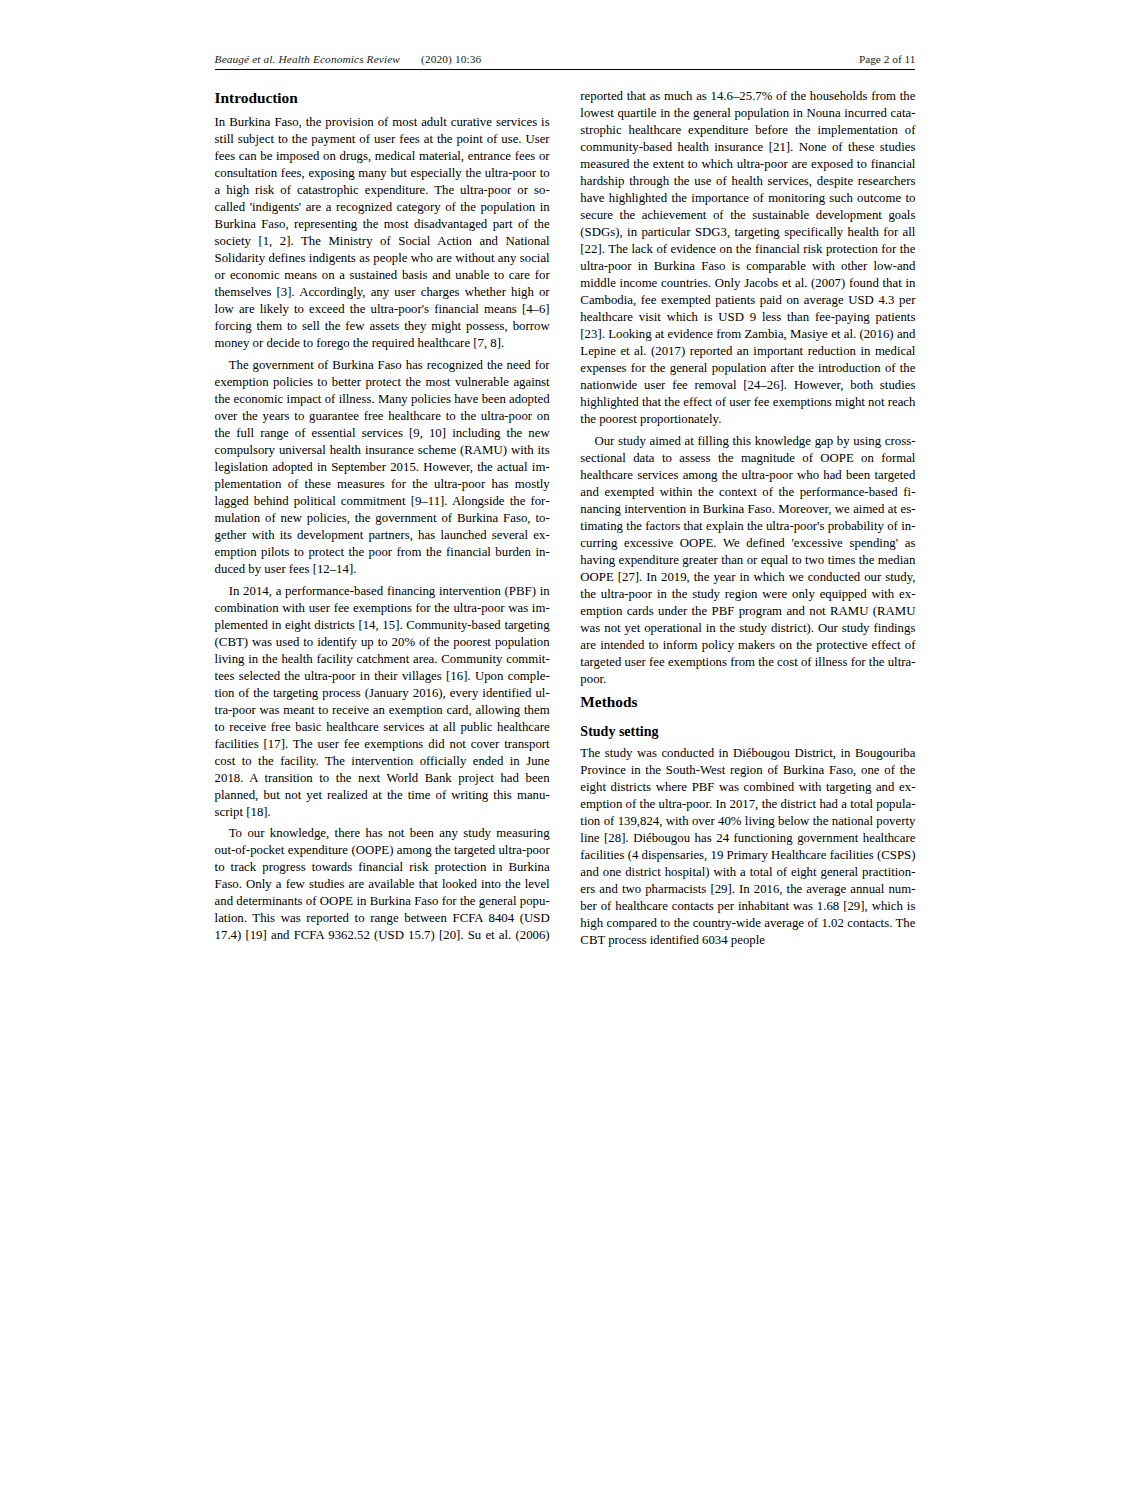Beaugé et al. Health Economics Review (2020) 10:36
Page 2 of 11
Introduction
In Burkina Faso, the provision of most adult curative services is still subject to the payment of user fees at the point of use. User fees can be imposed on drugs, medical material, entrance fees or consultation fees, exposing many but especially the ultra-poor to a high risk of catastrophic expenditure. The ultra-poor or so-called 'indigents' are a recognized category of the population in Burkina Faso, representing the most disadvantaged part of the society [1, 2]. The Ministry of Social Action and National Solidarity defines indigents as people who are without any social or economic means on a sustained basis and unable to care for themselves [3]. Accordingly, any user charges whether high or low are likely to exceed the ultra-poor's financial means [4–6] forcing them to sell the few assets they might possess, borrow money or decide to forego the required healthcare [7, 8].
The government of Burkina Faso has recognized the need for exemption policies to better protect the most vulnerable against the economic impact of illness. Many policies have been adopted over the years to guarantee free healthcare to the ultra-poor on the full range of essential services [9, 10] including the new compulsory universal health insurance scheme (RAMU) with its legislation adopted in September 2015. However, the actual implementation of these measures for the ultra-poor has mostly lagged behind political commitment [9–11]. Alongside the formulation of new policies, the government of Burkina Faso, together with its development partners, has launched several exemption pilots to protect the poor from the financial burden induced by user fees [12–14].
In 2014, a performance-based financing intervention (PBF) in combination with user fee exemptions for the ultra-poor was implemented in eight districts [14, 15]. Community-based targeting (CBT) was used to identify up to 20% of the poorest population living in the health facility catchment area. Community committees selected the ultra-poor in their villages [16]. Upon completion of the targeting process (January 2016), every identified ultra-poor was meant to receive an exemption card, allowing them to receive free basic healthcare services at all public healthcare facilities [17]. The user fee exemptions did not cover transport cost to the facility. The intervention officially ended in June 2018. A transition to the next World Bank project had been planned, but not yet realized at the time of writing this manuscript [18].
To our knowledge, there has not been any study measuring out-of-pocket expenditure (OOPE) among the targeted ultra-poor to track progress towards financial risk protection in Burkina Faso. Only a few studies are available that looked into the level and determinants of OOPE in Burkina Faso for the general population. This was reported to range between FCFA 8404 (USD 17.4) [19] and FCFA 9362.52 (USD 15.7) [20]. Su et al. (2006) reported that as much as 14.6–25.7% of the households from the lowest quartile in the general population in Nouna incurred catastrophic healthcare expenditure before the implementation of community-based health insurance [21]. None of these studies measured the extent to which ultra-poor are exposed to financial hardship through the use of health services, despite researchers have highlighted the importance of monitoring such outcome to secure the achievement of the sustainable development goals (SDGs), in particular SDG3, targeting specifically health for all [22]. The lack of evidence on the financial risk protection for the ultra-poor in Burkina Faso is comparable with other low-and middle income countries. Only Jacobs et al. (2007) found that in Cambodia, fee exempted patients paid on average USD 4.3 per healthcare visit which is USD 9 less than fee-paying patients [23]. Looking at evidence from Zambia, Masiye et al. (2016) and Lepine et al. (2017) reported an important reduction in medical expenses for the general population after the introduction of the nationwide user fee removal [24–26]. However, both studies highlighted that the effect of user fee exemptions might not reach the poorest proportionately.
Our study aimed at filling this knowledge gap by using cross-sectional data to assess the magnitude of OOPE on formal healthcare services among the ultra-poor who had been targeted and exempted within the context of the performance-based financing intervention in Burkina Faso. Moreover, we aimed at estimating the factors that explain the ultra-poor's probability of incurring excessive OOPE. We defined 'excessive spending' as having expenditure greater than or equal to two times the median OOPE [27]. In 2019, the year in which we conducted our study, the ultra-poor in the study region were only equipped with exemption cards under the PBF program and not RAMU (RAMU was not yet operational in the study district). Our study findings are intended to inform policy makers on the protective effect of targeted user fee exemptions from the cost of illness for the ultra-poor.
Methods
Study setting
The study was conducted in Diébougou District, in Bougouriba Province in the South-West region of Burkina Faso, one of the eight districts where PBF was combined with targeting and exemption of the ultra-poor. In 2017, the district had a total population of 139,824, with over 40% living below the national poverty line [28]. Diébougou has 24 functioning government healthcare facilities (4 dispensaries, 19 Primary Healthcare facilities (CSPS) and one district hospital) with a total of eight general practitioners and two pharmacists [29]. In 2016, the average annual number of healthcare contacts per inhabitant was 1.68 [29], which is high compared to the country-wide average of 1.02 contacts. The CBT process identified 6034 people